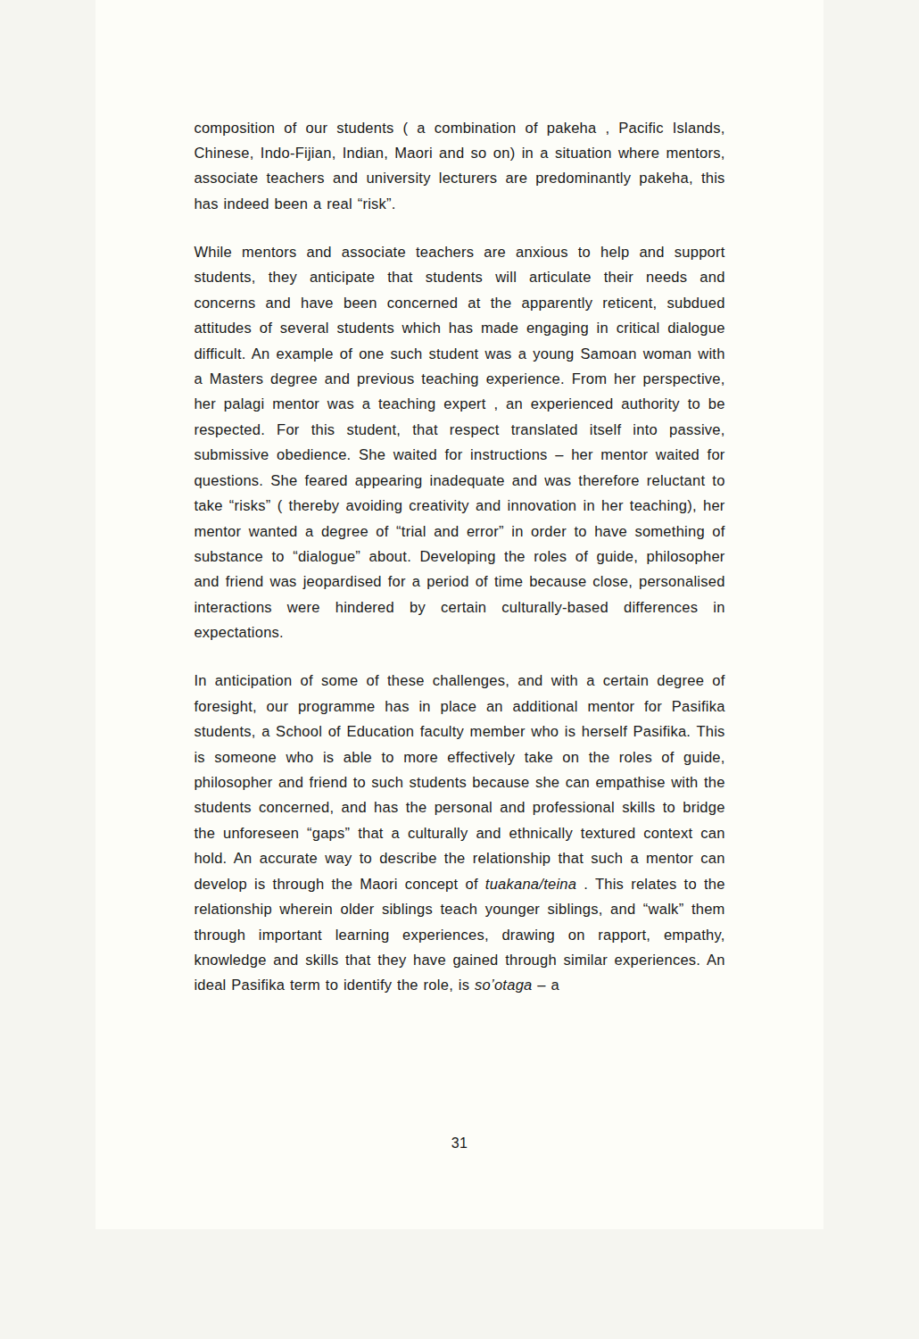composition of our students ( a combination of pakeha , Pacific Islands, Chinese, Indo-Fijian, Indian, Maori and so on) in a situation where mentors, associate teachers and university lecturers are predominantly pakeha, this has indeed been a real “risk”.
While mentors and associate teachers are anxious to help and support students, they anticipate that students will articulate their needs and concerns and have been concerned at the apparently reticent, subdued attitudes of several students which has made engaging in critical dialogue difficult. An example of one such student was a young Samoan woman with a Masters degree and previous teaching experience. From her perspective, her palagi mentor was a teaching expert , an experienced authority to be respected. For this student, that respect translated itself into passive, submissive obedience. She waited for instructions – her mentor waited for questions. She feared appearing inadequate and was therefore reluctant to take “risks” ( thereby avoiding creativity and innovation in her teaching), her mentor wanted a degree of “trial and error” in order to have something of substance to “dialogue” about. Developing the roles of guide, philosopher and friend was jeopardised for a period of time because close, personalised interactions were hindered by certain culturally-based differences in expectations.
In anticipation of some of these challenges, and with a certain degree of foresight, our programme has in place an additional mentor for Pasifika students, a School of Education faculty member who is herself Pasifika. This is someone who is able to more effectively take on the roles of guide, philosopher and friend to such students because she can empathise with the students concerned, and has the personal and professional skills to bridge the unforeseen “gaps” that a culturally and ethnically textured context can hold. An accurate way to describe the relationship that such a mentor can develop is through the Maori concept of tuakana/teina . This relates to the relationship wherein older siblings teach younger siblings, and “walk” them through important learning experiences, drawing on rapport, empathy, knowledge and skills that they have gained through similar experiences. An ideal Pasifika term to identify the role, is so’otaga – a
31